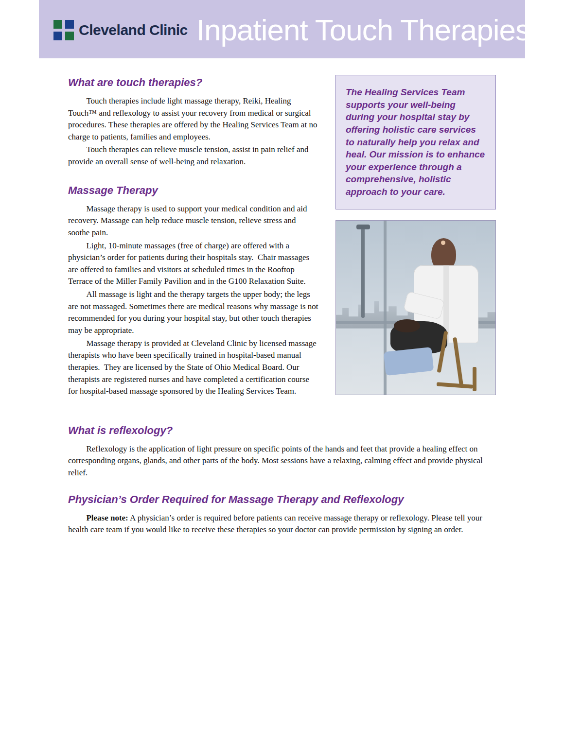Cleveland Clinic
Inpatient Touch Therapies
What are touch therapies?
Touch therapies include light massage therapy, Reiki, Healing Touch™ and reflexology to assist your recovery from medical or surgical procedures. These therapies are offered by the Healing Services Team at no charge to patients, families and employees.
Touch therapies can relieve muscle tension, assist in pain relief and provide an overall sense of well-being and relaxation.
Massage Therapy
Massage therapy is used to support your medical condition and aid recovery. Massage can help reduce muscle tension, relieve stress and soothe pain.
Light, 10-minute massages (free of charge) are offered with a physician’s order for patients during their hospitals stay. Chair massages are offered to families and visitors at scheduled times in the Rooftop Terrace of the Miller Family Pavilion and in the G100 Relaxation Suite.
All massage is light and the therapy targets the upper body; the legs are not massaged. Sometimes there are medical reasons why massage is not recommended for you during your hospital stay, but other touch therapies may be appropriate.
Massage therapy is provided at Cleveland Clinic by licensed massage therapists who have been specifically trained in hospital-based manual therapies. They are licensed by the State of Ohio Medical Board. Our therapists are registered nurses and have completed a certification course for hospital-based massage sponsored by the Healing Services Team.
The Healing Services Team supports your well-being during your hospital stay by offering holistic care services to naturally help you relax and heal. Our mission is to enhance your experience through a comprehensive, holistic approach to your care.
What is reflexology?
Reflexology is the application of light pressure on specific points of the hands and feet that provide a healing effect on corresponding organs, glands, and other parts of the body. Most sessions have a relaxing, calming effect and provide physical relief.
Physician’s Order Required for Massage Therapy and Reflexology
Please note: A physician’s order is required before patients can receive massage therapy or reflexology. Please tell your health care team if you would like to receive these therapies so your doctor can provide permission by signing an order.